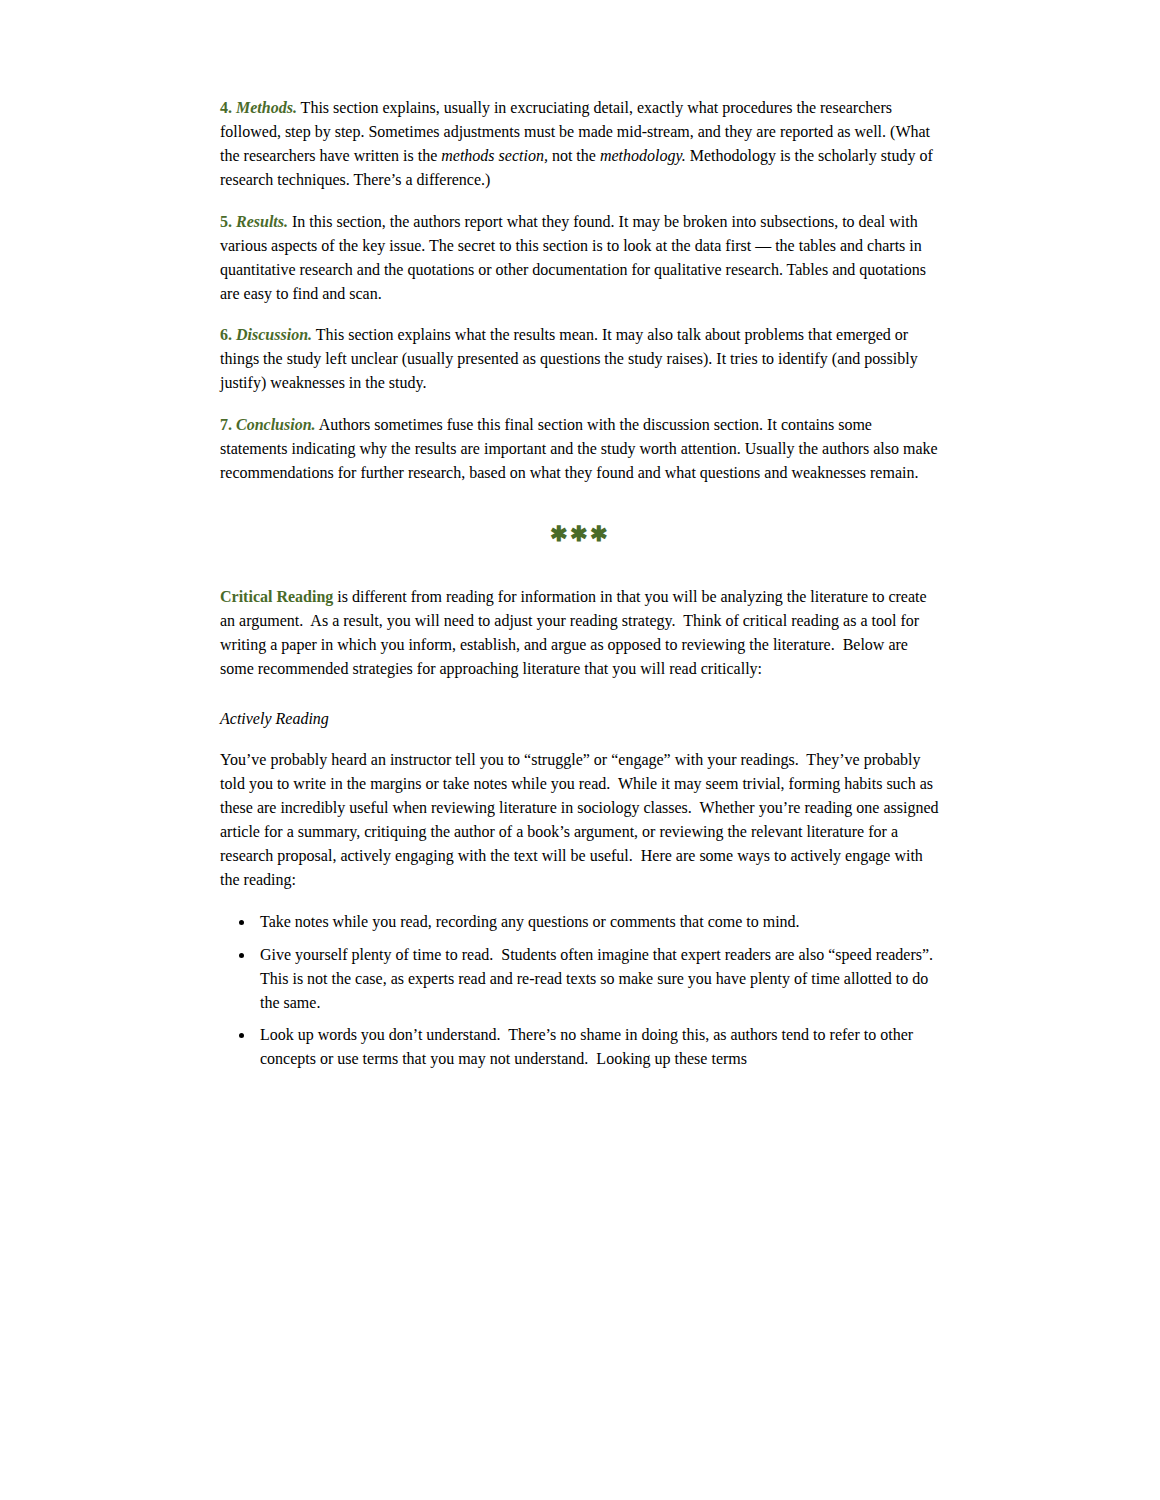4. Methods. This section explains, usually in excruciating detail, exactly what procedures the researchers followed, step by step. Sometimes adjustments must be made mid-stream, and they are reported as well. (What the researchers have written is the methods section, not the methodology. Methodology is the scholarly study of research techniques. There’s a difference.)
5. Results. In this section, the authors report what they found. It may be broken into subsections, to deal with various aspects of the key issue. The secret to this section is to look at the data first — the tables and charts in quantitative research and the quotations or other documentation for qualitative research. Tables and quotations are easy to find and scan.
6. Discussion. This section explains what the results mean. It may also talk about problems that emerged or things the study left unclear (usually presented as questions the study raises). It tries to identify (and possibly justify) weaknesses in the study.
7. Conclusion. Authors sometimes fuse this final section with the discussion section. It contains some statements indicating why the results are important and the study worth attention. Usually the authors also make recommendations for further research, based on what they found and what questions and weaknesses remain.
✱✱✱
Critical Reading is different from reading for information in that you will be analyzing the literature to create an argument. As a result, you will need to adjust your reading strategy. Think of critical reading as a tool for writing a paper in which you inform, establish, and argue as opposed to reviewing the literature. Below are some recommended strategies for approaching literature that you will read critically:
Actively Reading
You’ve probably heard an instructor tell you to “struggle” or “engage” with your readings. They’ve probably told you to write in the margins or take notes while you read. While it may seem trivial, forming habits such as these are incredibly useful when reviewing literature in sociology classes. Whether you’re reading one assigned article for a summary, critiquing the author of a book’s argument, or reviewing the relevant literature for a research proposal, actively engaging with the text will be useful. Here are some ways to actively engage with the reading:
Take notes while you read, recording any questions or comments that come to mind.
Give yourself plenty of time to read. Students often imagine that expert readers are also “speed readers”. This is not the case, as experts read and re-read texts so make sure you have plenty of time allotted to do the same.
Look up words you don’t understand. There’s no shame in doing this, as authors tend to refer to other concepts or use terms that you may not understand. Looking up these terms